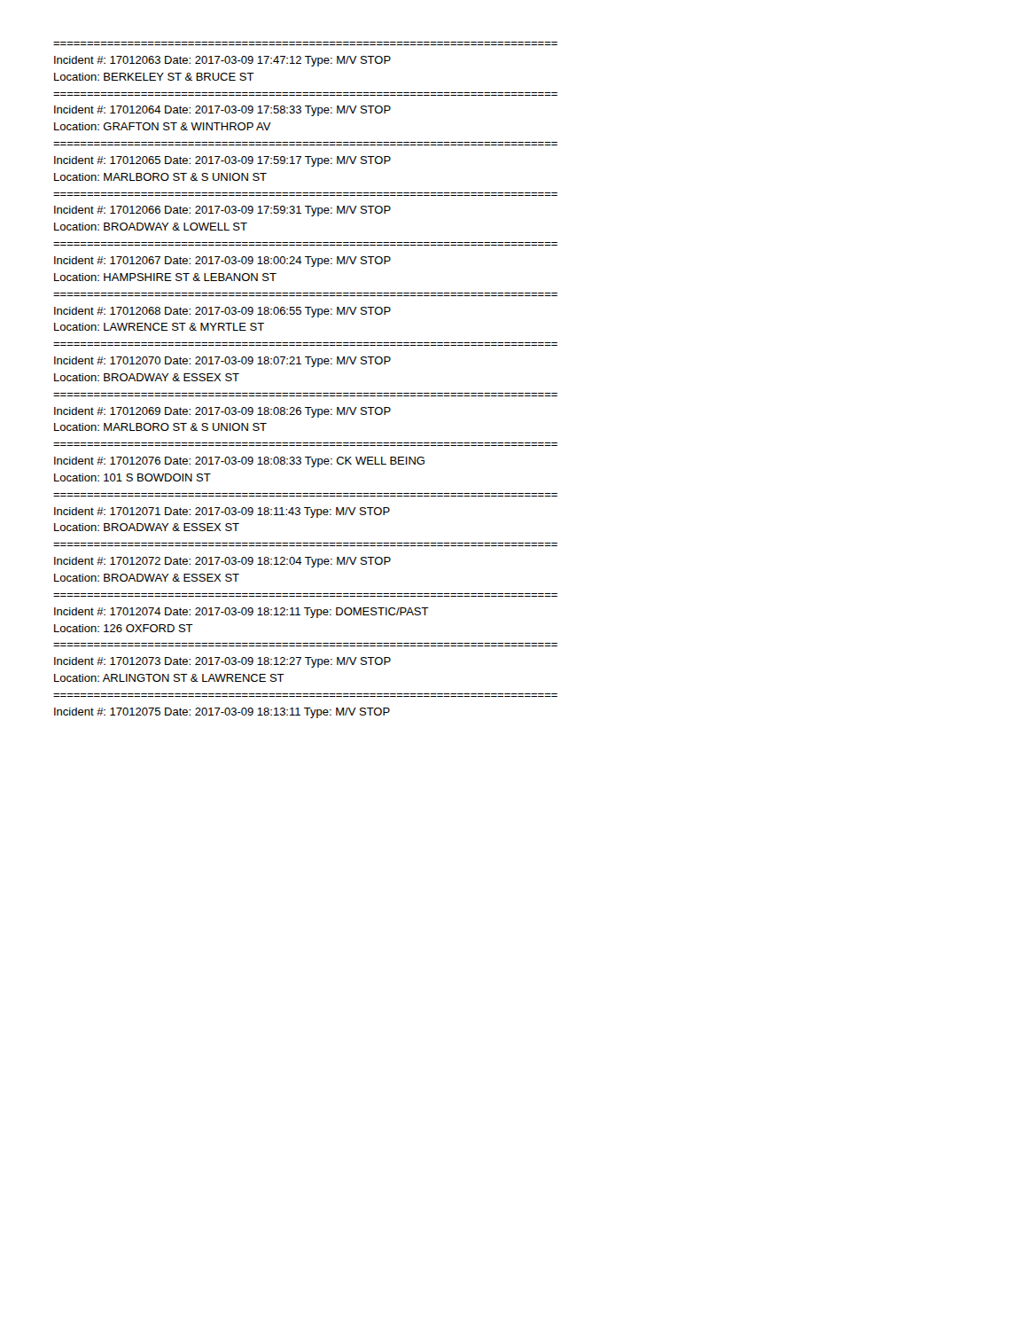===========================================================================
Incident #: 17012063 Date: 2017-03-09 17:47:12 Type: M/V STOP
Location: BERKELEY ST & BRUCE ST
===========================================================================
Incident #: 17012064 Date: 2017-03-09 17:58:33 Type: M/V STOP
Location: GRAFTON ST & WINTHROP AV
===========================================================================
Incident #: 17012065 Date: 2017-03-09 17:59:17 Type: M/V STOP
Location: MARLBORO ST & S UNION ST
===========================================================================
Incident #: 17012066 Date: 2017-03-09 17:59:31 Type: M/V STOP
Location: BROADWAY & LOWELL ST
===========================================================================
Incident #: 17012067 Date: 2017-03-09 18:00:24 Type: M/V STOP
Location: HAMPSHIRE ST & LEBANON ST
===========================================================================
Incident #: 17012068 Date: 2017-03-09 18:06:55 Type: M/V STOP
Location: LAWRENCE ST & MYRTLE ST
===========================================================================
Incident #: 17012070 Date: 2017-03-09 18:07:21 Type: M/V STOP
Location: BROADWAY & ESSEX ST
===========================================================================
Incident #: 17012069 Date: 2017-03-09 18:08:26 Type: M/V STOP
Location: MARLBORO ST & S UNION ST
===========================================================================
Incident #: 17012076 Date: 2017-03-09 18:08:33 Type: CK WELL BEING
Location: 101 S BOWDOIN ST
===========================================================================
Incident #: 17012071 Date: 2017-03-09 18:11:43 Type: M/V STOP
Location: BROADWAY & ESSEX ST
===========================================================================
Incident #: 17012072 Date: 2017-03-09 18:12:04 Type: M/V STOP
Location: BROADWAY & ESSEX ST
===========================================================================
Incident #: 17012074 Date: 2017-03-09 18:12:11 Type: DOMESTIC/PAST
Location: 126 OXFORD ST
===========================================================================
Incident #: 17012073 Date: 2017-03-09 18:12:27 Type: M/V STOP
Location: ARLINGTON ST & LAWRENCE ST
===========================================================================
Incident #: 17012075 Date: 2017-03-09 18:13:11 Type: M/V STOP